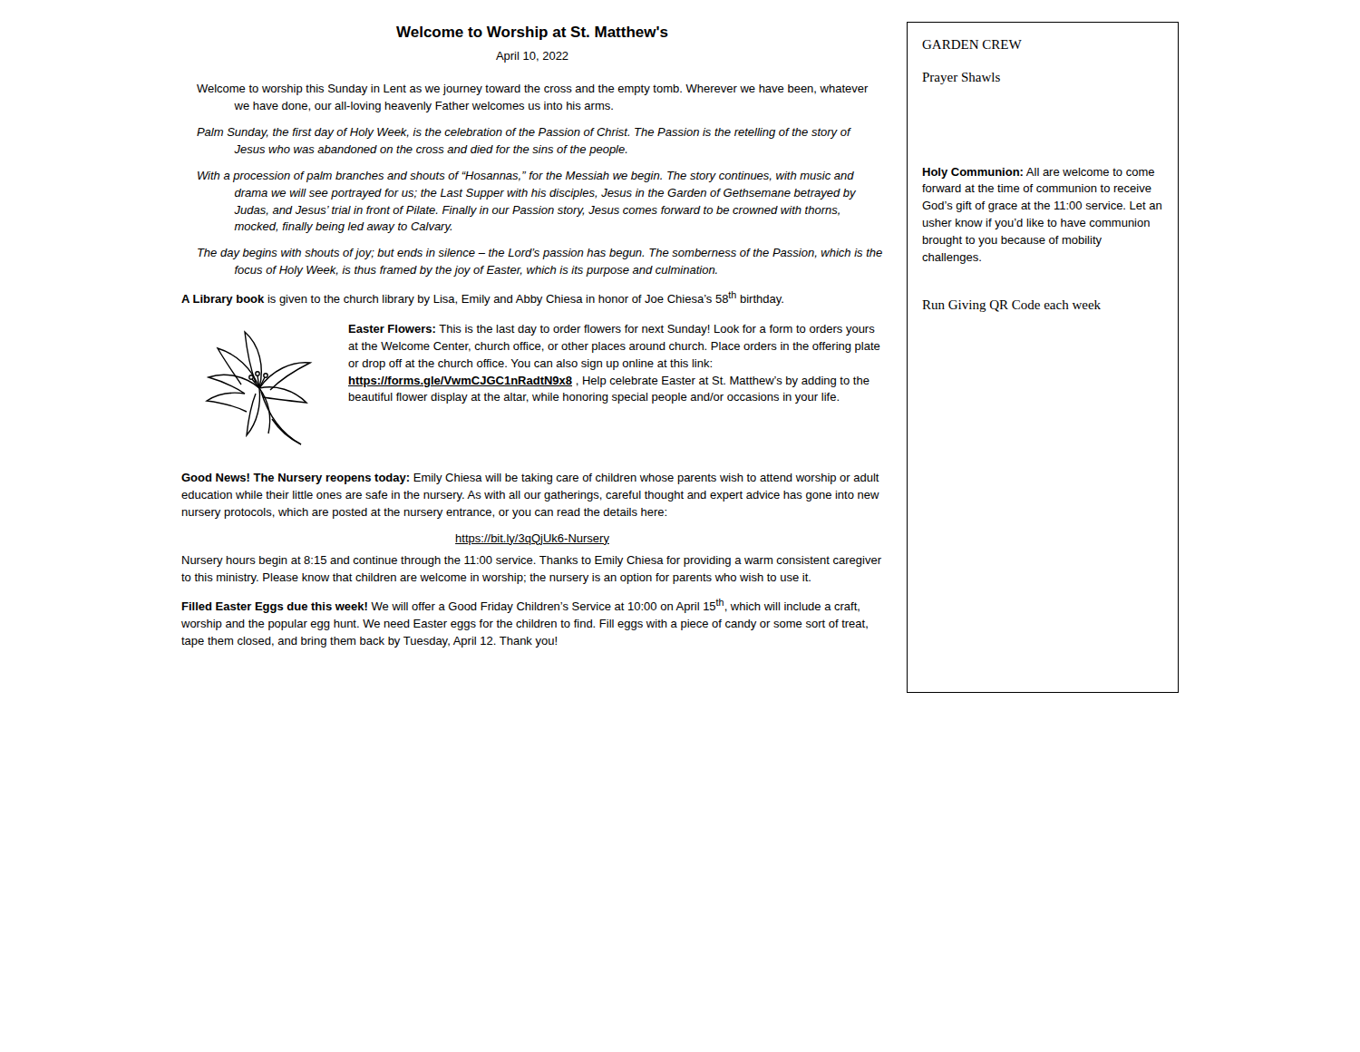Welcome to Worship at St. Matthew's
April 10, 2022
Welcome to worship this Sunday in Lent as we journey toward the cross and the empty tomb. Wherever we have been, whatever we have done, our all-loving heavenly Father welcomes us into his arms.
Palm Sunday, the first day of Holy Week, is the celebration of the Passion of Christ. The Passion is the retelling of the story of Jesus who was abandoned on the cross and died for the sins of the people.
With a procession of palm branches and shouts of “Hosannas,” for the Messiah we begin. The story continues, with music and drama we will see portrayed for us; the Last Supper with his disciples, Jesus in the Garden of Gethsemane betrayed by Judas, and Jesus’ trial in front of Pilate. Finally in our Passion story, Jesus comes forward to be crowned with thorns, mocked, finally being led away to Calvary.
The day begins with shouts of joy; but ends in silence – the Lord’s passion has begun. The somberness of the Passion, which is the focus of Holy Week, is thus framed by the joy of Easter, which is its purpose and culmination.
A Library book is given to the church library by Lisa, Emily and Abby Chiesa in honor of Joe Chiesa’s 58th birthday.
Easter Flowers: This is the last day to order flowers for next Sunday! Look for a form to orders yours at the Welcome Center, church office, or other places around church. Place orders in the offering plate or drop off at the church office. You can also sign up online at this link: https://forms.gle/VwmCJGC1nRadtN9x8 , Help celebrate Easter at St. Matthew’s by adding to the beautiful flower display at the altar, while honoring special people and/or occasions in your life.
Good News! The Nursery reopens today: Emily Chiesa will be taking care of children whose parents wish to attend worship or adult education while their little ones are safe in the nursery. As with all our gatherings, careful thought and expert advice has gone into new nursery protocols, which are posted at the nursery entrance, or you can read the details here:
https://bit.ly/3qQjUk6-Nursery
Nursery hours begin at 8:15 and continue through the 11:00 service. Thanks to Emily Chiesa for providing a warm consistent caregiver to this ministry. Please know that children are welcome in worship; the nursery is an option for parents who wish to use it.
Filled Easter Eggs due this week! We will offer a Good Friday Children’s Service at 10:00 on April 15th, which will include a craft, worship and the popular egg hunt. We need Easter eggs for the children to find. Fill eggs with a piece of candy or some sort of treat, tape them closed, and bring them back by Tuesday, April 12. Thank you!
GARDEN CREW
Prayer Shawls
Holy Communion: All are welcome to come forward at the time of communion to receive God’s gift of grace at the 11:00 service. Let an usher know if you’d like to have communion brought to you because of mobility challenges.
Run Giving QR Code each week